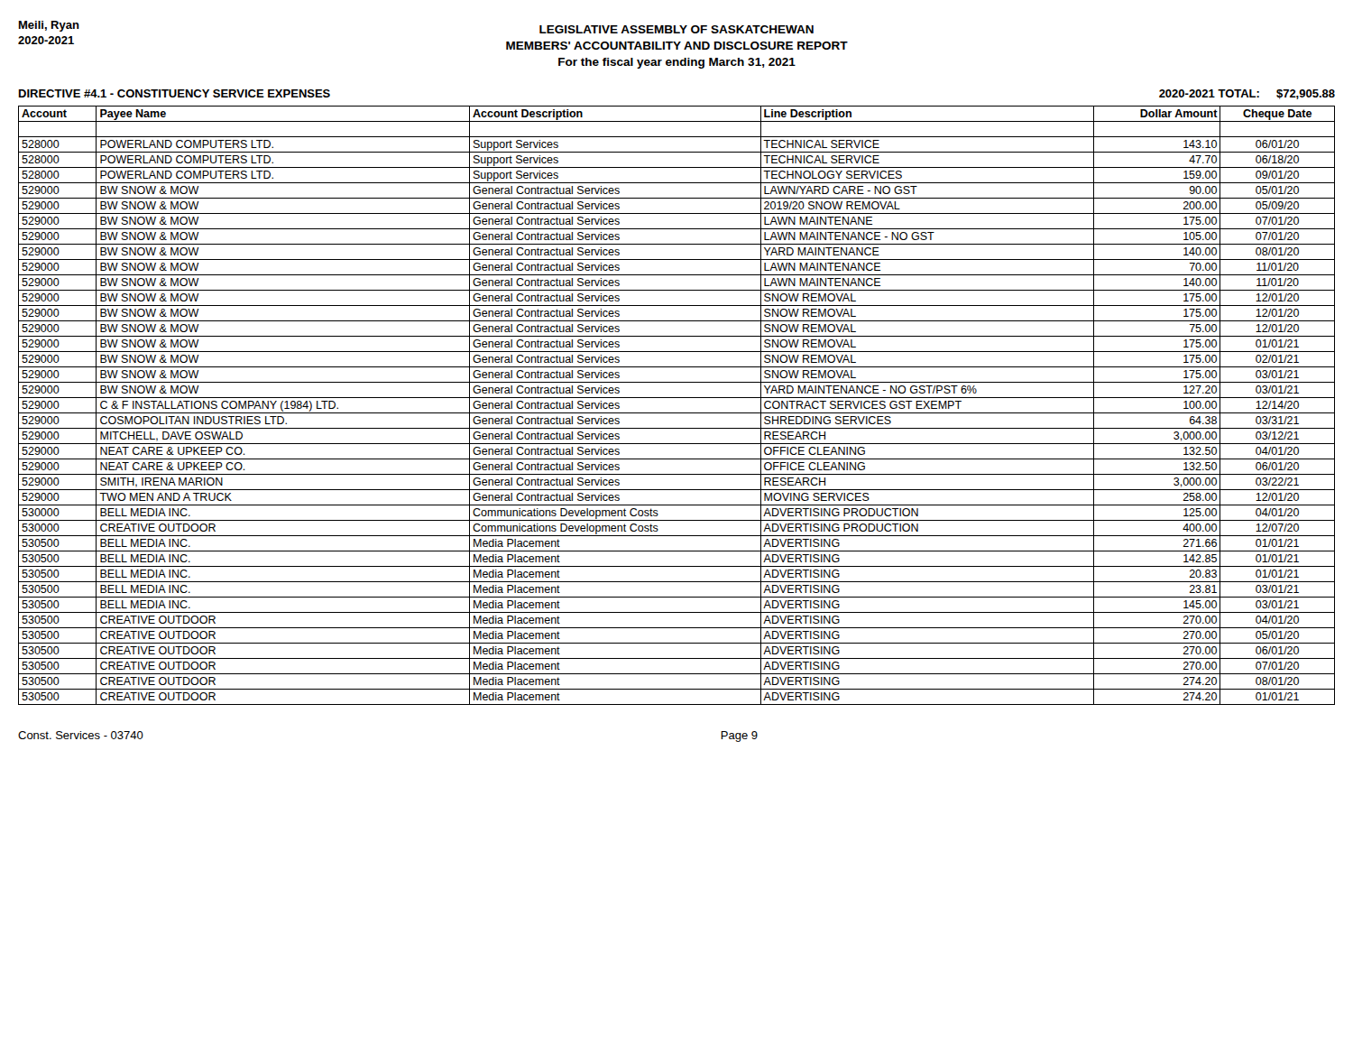Meili, Ryan
2020-2021
LEGISLATIVE ASSEMBLY OF SASKATCHEWAN
MEMBERS' ACCOUNTABILITY AND DISCLOSURE REPORT
For the fiscal year ending March 31, 2021
DIRECTIVE #4.1 - CONSTITUENCY SERVICE EXPENSES
2020-2021 TOTAL: $72,905.88
| Account | Payee Name | Account Description | Line Description | Dollar Amount | Cheque Date |
| --- | --- | --- | --- | --- | --- |
| 528000 | POWERLAND COMPUTERS LTD. | Support Services | TECHNICAL SERVICE | 143.10 | 06/01/20 |
| 528000 | POWERLAND COMPUTERS LTD. | Support Services | TECHNICAL SERVICE | 47.70 | 06/18/20 |
| 528000 | POWERLAND COMPUTERS LTD. | Support Services | TECHNOLOGY SERVICES | 159.00 | 09/01/20 |
| 529000 | BW SNOW & MOW | General Contractual Services | LAWN/YARD CARE - NO GST | 90.00 | 05/01/20 |
| 529000 | BW SNOW & MOW | General Contractual Services | 2019/20 SNOW REMOVAL | 200.00 | 05/09/20 |
| 529000 | BW SNOW & MOW | General Contractual Services | LAWN MAINTENANE | 175.00 | 07/01/20 |
| 529000 | BW SNOW & MOW | General Contractual Services | LAWN MAINTENANCE - NO GST | 105.00 | 07/01/20 |
| 529000 | BW SNOW & MOW | General Contractual Services | YARD MAINTENANCE | 140.00 | 08/01/20 |
| 529000 | BW SNOW & MOW | General Contractual Services | LAWN MAINTENANCE | 70.00 | 11/01/20 |
| 529000 | BW SNOW & MOW | General Contractual Services | LAWN MAINTENANCE | 140.00 | 11/01/20 |
| 529000 | BW SNOW & MOW | General Contractual Services | SNOW REMOVAL | 175.00 | 12/01/20 |
| 529000 | BW SNOW & MOW | General Contractual Services | SNOW REMOVAL | 175.00 | 12/01/20 |
| 529000 | BW SNOW & MOW | General Contractual Services | SNOW REMOVAL | 75.00 | 12/01/20 |
| 529000 | BW SNOW & MOW | General Contractual Services | SNOW REMOVAL | 175.00 | 01/01/21 |
| 529000 | BW SNOW & MOW | General Contractual Services | SNOW REMOVAL | 175.00 | 02/01/21 |
| 529000 | BW SNOW & MOW | General Contractual Services | SNOW REMOVAL | 175.00 | 03/01/21 |
| 529000 | BW SNOW & MOW | General Contractual Services | YARD MAINTENANCE - NO GST/PST 6% | 127.20 | 03/01/21 |
| 529000 | C & F INSTALLATIONS COMPANY (1984) LTD. | General Contractual Services | CONTRACT SERVICES GST EXEMPT | 100.00 | 12/14/20 |
| 529000 | COSMOPOLITAN INDUSTRIES LTD. | General Contractual Services | SHREDDING SERVICES | 64.38 | 03/31/21 |
| 529000 | MITCHELL, DAVE OSWALD | General Contractual Services | RESEARCH | 3,000.00 | 03/12/21 |
| 529000 | NEAT CARE & UPKEEP CO. | General Contractual Services | OFFICE CLEANING | 132.50 | 04/01/20 |
| 529000 | NEAT CARE & UPKEEP CO. | General Contractual Services | OFFICE CLEANING | 132.50 | 06/01/20 |
| 529000 | SMITH, IRENA MARION | General Contractual Services | RESEARCH | 3,000.00 | 03/22/21 |
| 529000 | TWO MEN AND A TRUCK | General Contractual Services | MOVING SERVICES | 258.00 | 12/01/20 |
| 530000 | BELL MEDIA INC. | Communications Development Costs | ADVERTISING PRODUCTION | 125.00 | 04/01/20 |
| 530000 | CREATIVE OUTDOOR | Communications Development Costs | ADVERTISING PRODUCTION | 400.00 | 12/07/20 |
| 530500 | BELL MEDIA INC. | Media Placement | ADVERTISING | 271.66 | 01/01/21 |
| 530500 | BELL MEDIA INC. | Media Placement | ADVERTISING | 142.85 | 01/01/21 |
| 530500 | BELL MEDIA INC. | Media Placement | ADVERTISING | 20.83 | 01/01/21 |
| 530500 | BELL MEDIA INC. | Media Placement | ADVERTISING | 23.81 | 03/01/21 |
| 530500 | BELL MEDIA INC. | Media Placement | ADVERTISING | 145.00 | 03/01/21 |
| 530500 | CREATIVE OUTDOOR | Media Placement | ADVERTISING | 270.00 | 04/01/20 |
| 530500 | CREATIVE OUTDOOR | Media Placement | ADVERTISING | 270.00 | 05/01/20 |
| 530500 | CREATIVE OUTDOOR | Media Placement | ADVERTISING | 270.00 | 06/01/20 |
| 530500 | CREATIVE OUTDOOR | Media Placement | ADVERTISING | 270.00 | 07/01/20 |
| 530500 | CREATIVE OUTDOOR | Media Placement | ADVERTISING | 274.20 | 08/01/20 |
| 530500 | CREATIVE OUTDOOR | Media Placement | ADVERTISING | 274.20 | 01/01/21 |
Const. Services - 03740
Page 9